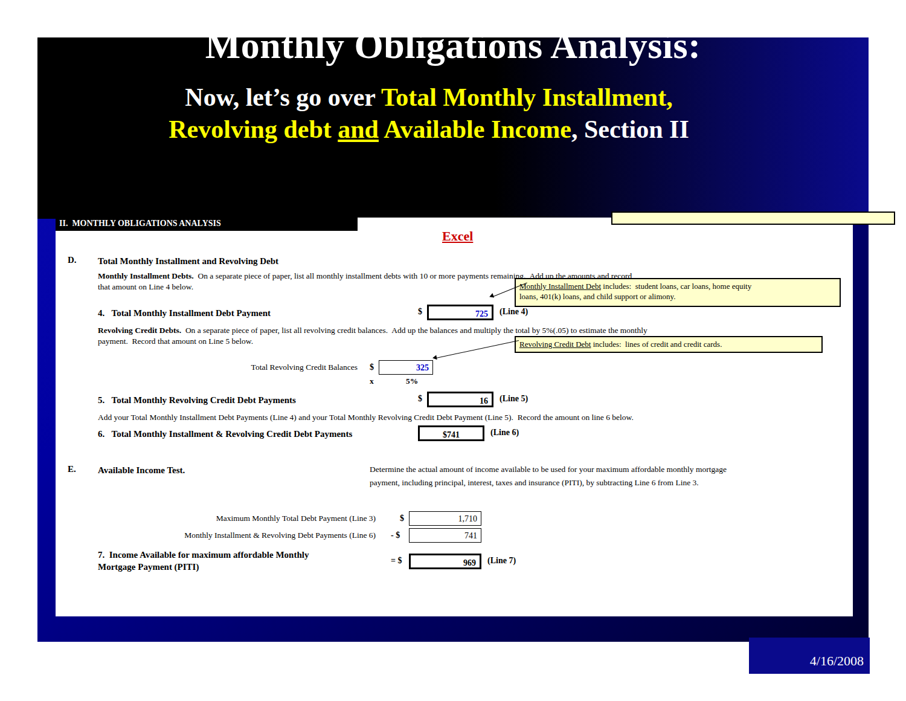Monthly Obligations Analysis:
Now, let’s go over Total Monthly Installment,
Revolving debt and Available Income, Section II
II. MONTHLY OBLIGATIONS ANALYSIS
Excel
D.
Total Monthly Installment and Revolving Debt
Monthly Installment Debts. On a separate piece of paper, list all monthly installment debts with 10 or more payments remaining. Add up the amounts and record
that amount on Line 4 below.
Monthly Installment Debt includes: student loans, car loans, home equity
loans, 401(k) loans, and child support or alimony.
4. Total Monthly Installment Debt Payment
$
725
(Line 4)
Revolving Credit Debts. On a separate piece of paper, list all revolving credit balances. Add up the balances and multiply the total by 5%(.05) to estimate the monthly
payment. Record that amount on Line 5 below.
Revolving Credit Debt includes: lines of credit and credit cards.
Total Revolving Credit Balances
$
325
x
5%
5. Total Monthly Revolving Credit Debt Payments
$
16
(Line 5)
Add your Total Monthly Installment Debt Payments (Line 4) and your Total Monthly Revolving Credit Debt Payment (Line 5). Record the amount on line 6 below.
6. Total Monthly Installment & Revolving Credit Debt Payments
$741
(Line 6)
E.
Available Income Test.
Determine the actual amount of income available to be used for your maximum affordable monthly mortgage
payment, including principal, interest, taxes and insurance (PITI), by subtracting Line 6 from Line 3.
Maximum Monthly Total Debt Payment (Line 3)
$
1,710
Monthly Installment & Revolving Debt Payments (Line 6)
- $
741
7. Income Available for maximum affordable Monthly
Mortgage Payment (PITI)
= $
969
(Line 7)
Homebuyer Training Guide
4/16/2008